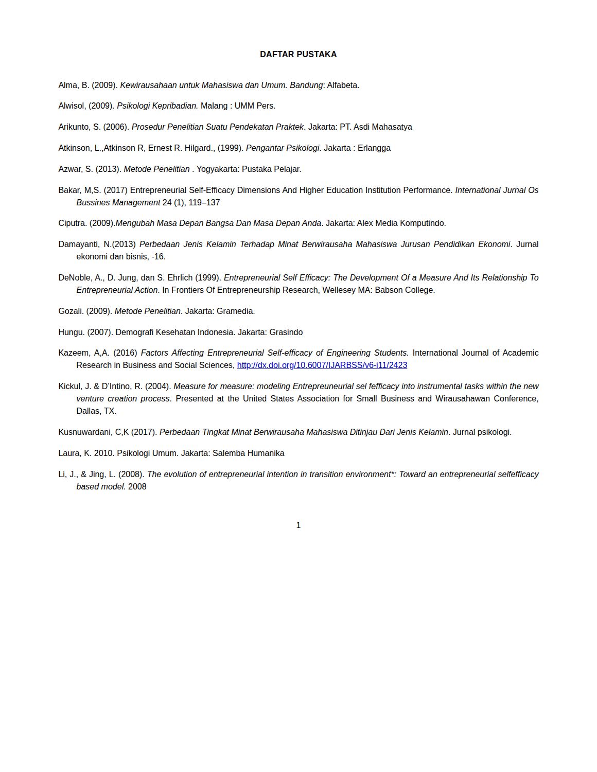DAFTAR PUSTAKA
Alma, B. (2009). Kewirausahaan untuk Mahasiswa dan Umum. Bandung: Alfabeta.
Alwisol, (2009). Psikologi Kepribadian. Malang : UMM Pers.
Arikunto, S. (2006). Prosedur Penelitian Suatu Pendekatan Praktek. Jakarta: PT. Asdi Mahasatya
Atkinson, L.,Atkinson R, Ernest R. Hilgard., (1999). Pengantar Psikologi. Jakarta : Erlangga
Azwar, S. (2013). Metode Penelitian . Yogyakarta: Pustaka Pelajar.
Bakar, M,S. (2017) Entrepreneurial Self-Efficacy Dimensions And Higher Education Institution Performance. International Jurnal Os Bussines Management 24 (1), 119–137
Ciputra. (2009).Mengubah Masa Depan Bangsa Dan Masa Depan Anda. Jakarta: Alex Media Komputindo.
Damayanti, N.(2013) Perbedaan Jenis Kelamin Terhadap Minat Berwirausaha Mahasiswa Jurusan Pendidikan Ekonomi. Jurnal ekonomi dan bisnis, -16.
DeNoble, A., D. Jung, dan S. Ehrlich (1999). Entrepreneurial Self Efficacy: The Development Of a Measure And Its Relationship To Entrepreneurial Action. In Frontiers Of Entrepreneurship Research, Wellesey MA: Babson College.
Gozali. (2009). Metode Penelitian. Jakarta: Gramedia.
Hungu. (2007). Demografi Kesehatan Indonesia. Jakarta: Grasindo
Kazeem, A,A. (2016) Factors Affecting Entrepreneurial Self-efficacy of Engineering Students. International Journal of Academic Research in Business and Social Sciences, http://dx.doi.org/10.6007/IJARBSS/v6-i11/2423
Kickul, J. & D’Intino, R. (2004). Measure for measure: modeling Entrepreuneurial sel fefficacy into instrumental tasks within the new venture creation process. Presented at the United States Association for Small Business and Wirausahawan Conference, Dallas, TX.
Kusnuwardani, C,K (2017). Perbedaan Tingkat Minat Berwirausaha Mahasiswa Ditinjau Dari Jenis Kelamin. Jurnal psikologi.
Laura, K. 2010. Psikologi Umum. Jakarta: Salemba Humanika
Li, J., & Jing, L. (2008). The evolution of entrepreneurial intention in transition environment*: Toward an entrepreneurial selfefficacy based model. 2008
1